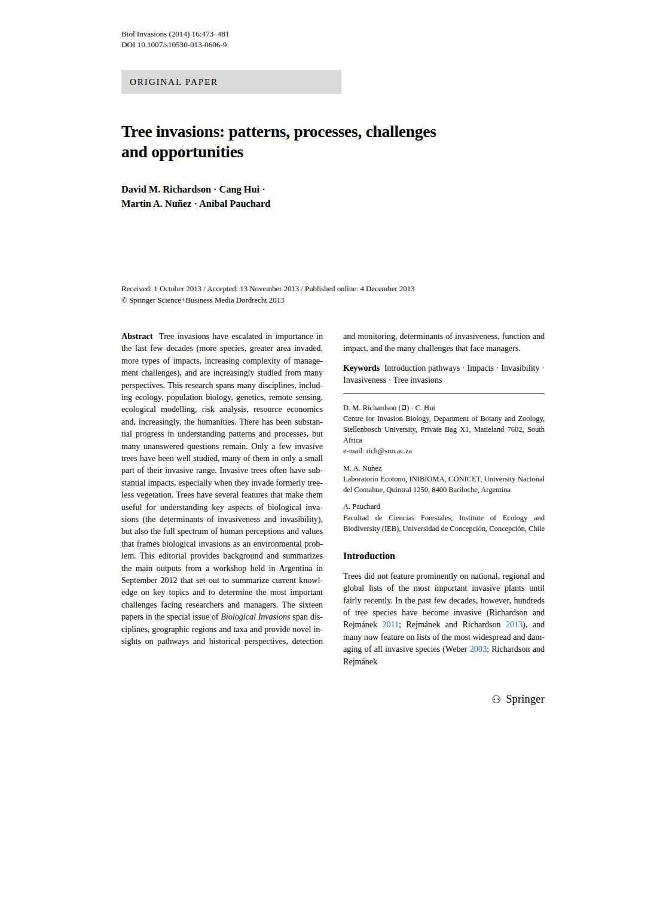Biol Invasions (2014) 16:473–481 DOI 10.1007/s10530-013-0606-9
ORIGINAL PAPER
Tree invasions: patterns, processes, challenges
and opportunities
David M. Richardson · Cang Hui ·
Martin A. Nuñez · Aníbal Pauchard
Received: 1 October 2013 / Accepted: 13 November 2013 / Published online: 4 December 2013 © Springer Science+Business Media Dordrecht 2013
Abstract Tree invasions have escalated in importance in the last few decades (more species, greater area invaded, more types of impacts, increasing complexity of management challenges), and are increasingly studied from many perspectives. This research spans many disciplines, including ecology, population biology, genetics, remote sensing, ecological modelling, risk analysis, resource economics and, increasingly, the humanities. There has been substantial progress in understanding patterns and processes, but many unanswered questions remain. Only a few invasive trees have been well studied, many of them in only a small part of their invasive range. Invasive trees often have substantial impacts, especially when they invade formerly treeless vegetation. Trees have several features that make them useful for understanding key aspects of biological invasions (the determinants of invasiveness and invasibility), but also the full spectrum of human perceptions and values that frames biological invasions as an environmental problem. This editorial provides background and summarizes the main outputs from a workshop held in Argentina in September 2012 that set out to summarize current knowledge on key topics and to determine the most important challenges facing researchers and managers. The sixteen papers in the special issue of Biological Invasions span disciplines, geographic regions and taxa and provide novel insights on pathways and historical perspectives, detection and monitoring, determinants of invasiveness, function and impact, and the many challenges that face managers.
Keywords Introduction pathways · Impacts · Invasibility · Invasiveness · Tree invasions
D. M. Richardson ( ) · C. Hui
Centre for Invasion Biology, Department of Botany and Zoology, Stellenbosch University, Private Bag X1, Matieland 7602, South Africa
e-mail: rich@sun.ac.za
M. A. Nuñez
Laboratorio Ecotono, INIBIOMA, CONICET, University Nacional del Comahue, Quintral 1250, 8400 Bariloche, Argentina
A. Pauchard
Facultad de Ciencias Forestales, Institute of Ecology and Biodiversity (IEB), Universidad de Concepción, Concepción, Chile
Introduction
Trees did not feature prominently on national, regional and global lists of the most important invasive plants until fairly recently. In the past few decades, however, hundreds of tree species have become invasive (Richardson and Rejmánek 2011; Rejmánek and Richardson 2013), and many now feature on lists of the most widespread and damaging of all invasive species (Weber 2003; Richardson and Rejmánek
⚇Springer